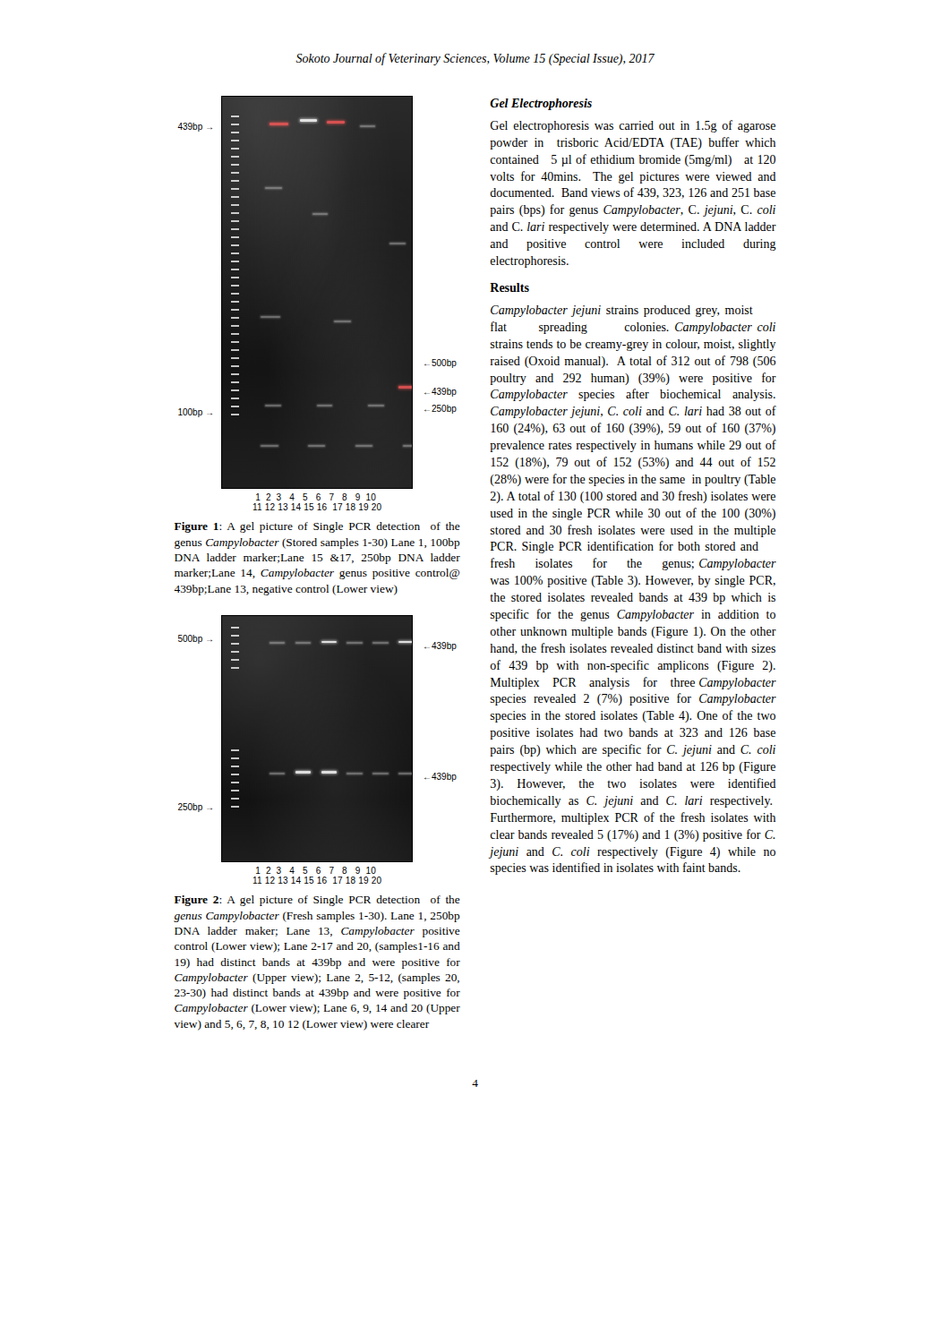Sokoto Journal of Veterinary Sciences, Volume 15 (Special Issue), 2017
439bp 100bp 500bp 439bp 250bp
1 2 3 4 5 6 7 8 9 10 11 12 13 14 15 16 17 18 19 20
Figure 1: A gel picture of Single PCR detection of the genus Campylobacter (Stored samples 1-30) Lane 1, 100bp DNA ladder marker;Lane 15 &17, 250bp DNA ladder marker;Lane 14, Campylobacter genus positive control@ 439bp;Lane 13, negative control (Lower view)
500bp 250bp 439bp 439bp
1 2 3 4 5 6 7 8 9 10 11 12 13 14 15 16 17 18 19 20
Figure 2: A gel picture of Single PCR detection of the genus Campylobacter (Fresh samples 1-30). Lane 1, 250bp DNA ladder maker; Lane 13, Campylobacter positive control (Lower view); Lane 2-17 and 20, (samples1-16 and 19) had distinct bands at 439bp and were positive for Campylobacter (Upper view); Lane 2, 5-12, (samples 20, 23-30) had distinct bands at 439bp and were positive for Campylobacter (Lower view); Lane 6, 9, 14 and 20 (Upper view) and 5, 6, 7, 8, 10 12 (Lower view) were clearer
Gel Electrophoresis
Gel electrophoresis was carried out in 1.5g of agarose powder in trisboric Acid/EDTA (TAE) buffer which contained 5 µl of ethidium bromide (5mg/ml) at 120 volts for 40mins. The gel pictures were viewed and documented. Band views of 439, 323, 126 and 251 base pairs (bps) for genus Campylobacter, C. jejuni, C. coli and C. lari respectively were determined. A DNA ladder and positive control were included during electrophoresis.
Results
Campylobacter jejuni strains produced grey, moist flat spreading colonies. Campylobacter coli strains tends to be creamy-grey in colour, moist, slightly raised (Oxoid manual). A total of 312 out of 798 (506 poultry and 292 human) (39%) were positive for Campylobacter species after biochemical analysis. Campylobacter jejuni, C. coli and C. lari had 38 out of 160 (24%), 63 out of 160 (39%), 59 out of 160 (37%) prevalence rates respectively in humans while 29 out of 152 (18%), 79 out of 152 (53%) and 44 out of 152 (28%) were for the species in the same in poultry (Table 2). A total of 130 (100 stored and 30 fresh) isolates were used in the single PCR while 30 out of the 100 (30%) stored and 30 fresh isolates were used in the multiple PCR. Single PCR identification for both stored and fresh isolates for the genus; Campylobacter was 100% positive (Table 3). However, by single PCR, the stored isolates revealed bands at 439 bp which is specific for the genus Campylobacter in addition to other unknown multiple bands (Figure 1). On the other hand, the fresh isolates revealed distinct band with sizes of 439 bp with non-specific amplicons (Figure 2). Multiplex PCR analysis for three Campylobacter species revealed 2 (7%) positive for Campylobacter species in the stored isolates (Table 4). One of the two positive isolates had two bands at 323 and 126 base pairs (bp) which are specific for C. jejuni and C. coli respectively while the other had band at 126 bp (Figure 3). However, the two isolates were identified biochemically as C. jejuni and C. lari respectively. Furthermore, multiplex PCR of the fresh isolates with clear bands revealed 5 (17%) and 1 (3%) positive for C. jejuni and C. coli respectively (Figure 4) while no species was identified in isolates with faint bands.
4